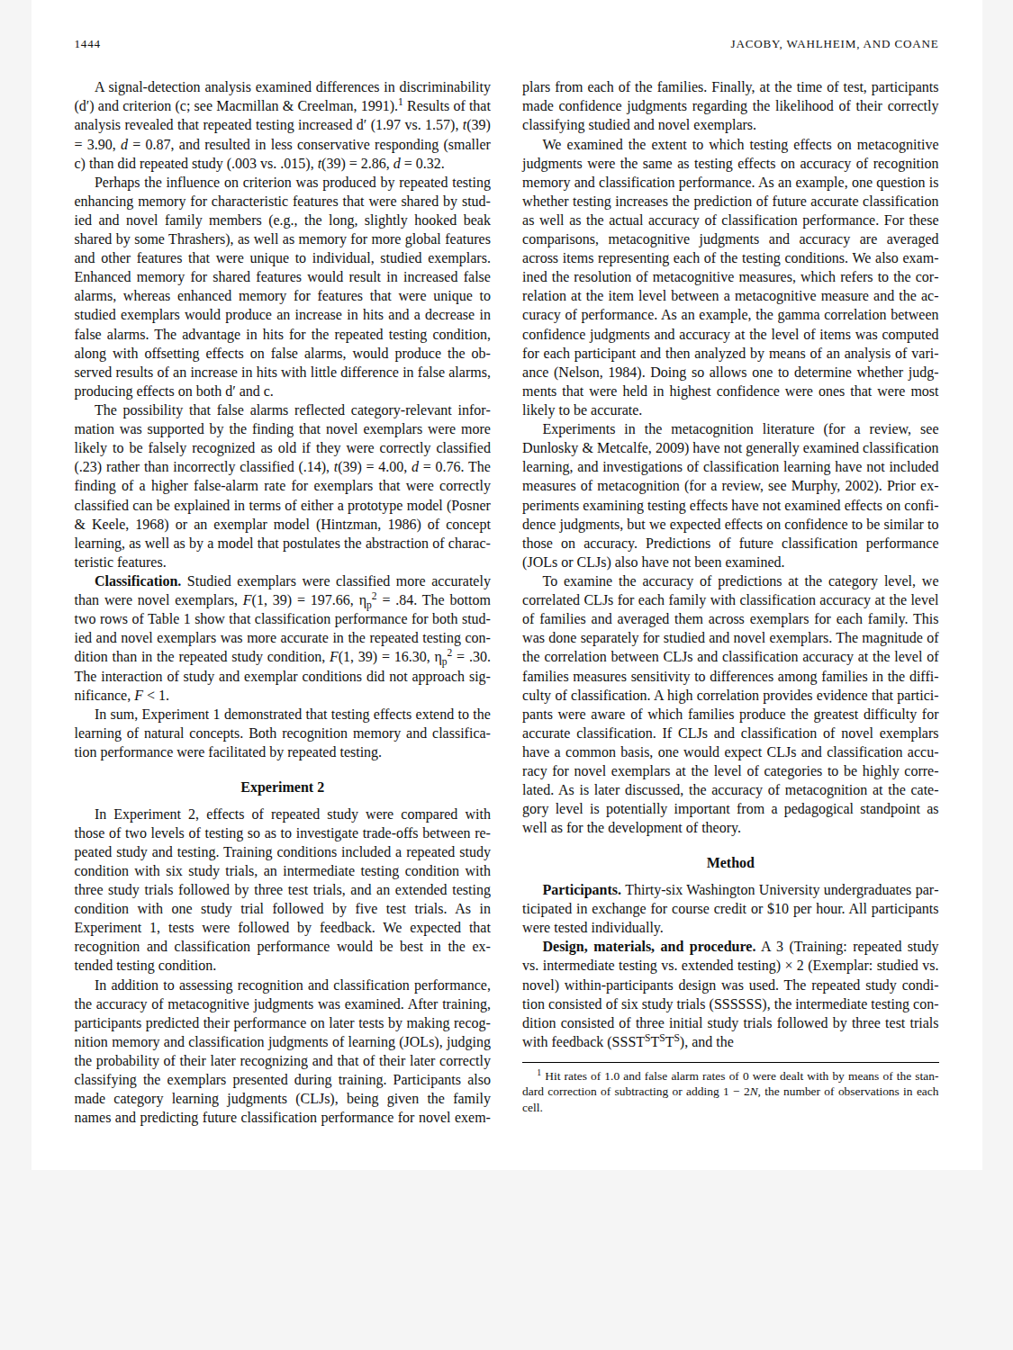1444 Jacoby, Wahlheim, and Coane
A signal-detection analysis examined differences in discriminability (d′) and criterion (c; see Macmillan & Creelman, 1991).1 Results of that analysis revealed that repeated testing increased d′ (1.97 vs. 1.57), t(39) = 3.90, d = 0.87, and resulted in less conservative responding (smaller c) than did repeated study (.003 vs. .015), t(39) = 2.86, d = 0.32.
Perhaps the influence on criterion was produced by repeated testing enhancing memory for characteristic features that were shared by studied and novel family members (e.g., the long, slightly hooked beak shared by some Thrashers), as well as memory for more global features and other features that were unique to individual, studied exemplars. Enhanced memory for shared features would result in increased false alarms, whereas enhanced memory for features that were unique to studied exemplars would produce an increase in hits and a decrease in false alarms. The advantage in hits for the repeated testing condition, along with offsetting effects on false alarms, would produce the observed results of an increase in hits with little difference in false alarms, producing effects on both d′ and c.
The possibility that false alarms reflected category-relevant information was supported by the finding that novel exemplars were more likely to be falsely recognized as old if they were correctly classified (.23) rather than incorrectly classified (.14), t(39) = 4.00, d = 0.76. The finding of a higher false-alarm rate for exemplars that were correctly classified can be explained in terms of either a prototype model (Posner & Keele, 1968) or an exemplar model (Hintzman, 1986) of concept learning, as well as by a model that postulates the abstraction of characteristic features.
Classification. Studied exemplars were classified more accurately than were novel exemplars, F(1, 39) = 197.66, ηp2 = .84. The bottom two rows of Table 1 show that classification performance for both studied and novel exemplars was more accurate in the repeated testing condition than in the repeated study condition, F(1, 39) = 16.30, ηp2 = .30. The interaction of study and exemplar conditions did not approach significance, F < 1.
In sum, Experiment 1 demonstrated that testing effects extend to the learning of natural concepts. Both recognition memory and classification performance were facilitated by repeated testing.
Experiment 2
In Experiment 2, effects of repeated study were compared with those of two levels of testing so as to investigate trade-offs between repeated study and testing. Training conditions included a repeated study condition with six study trials, an intermediate testing condition with three study trials followed by three test trials, and an extended testing condition with one study trial followed by five test trials. As in Experiment 1, tests were followed by feedback. We expected that recognition and classification performance would be best in the extended testing condition.
In addition to assessing recognition and classification performance, the accuracy of metacognitive judgments was examined. After training, participants predicted their performance on later tests by making recognition memory and classification judgments of learning (JOLs), judging the probability of their later recognizing and that of their later correctly classifying the exemplars presented during training. Participants also made category learning judgments (CLJs), being given the family names and predicting future classification performance for novel exemplars from each of the families. Finally, at the time of test, participants made confidence judgments regarding the likelihood of their correctly classifying studied and novel exemplars.
We examined the extent to which testing effects on metacognitive judgments were the same as testing effects on accuracy of recognition memory and classification performance. As an example, one question is whether testing increases the prediction of future accurate classification as well as the actual accuracy of classification performance. For these comparisons, metacognitive judgments and accuracy are averaged across items representing each of the testing conditions. We also examined the resolution of metacognitive measures, which refers to the correlation at the item level between a metacognitive measure and the accuracy of performance. As an example, the gamma correlation between confidence judgments and accuracy at the level of items was computed for each participant and then analyzed by means of an analysis of variance (Nelson, 1984). Doing so allows one to determine whether judgments that were held in highest confidence were ones that were most likely to be accurate.
Experiments in the metacognition literature (for a review, see Dunlosky & Metcalfe, 2009) have not generally examined classification learning, and investigations of classification learning have not included measures of metacognition (for a review, see Murphy, 2002). Prior experiments examining testing effects have not examined effects on confidence judgments, but we expected effects on confidence to be similar to those on accuracy. Predictions of future classification performance (JOLs or CLJs) also have not been examined.
To examine the accuracy of predictions at the category level, we correlated CLJs for each family with classification accuracy at the level of families and averaged them across exemplars for each family. This was done separately for studied and novel exemplars. The magnitude of the correlation between CLJs and classification accuracy at the level of families measures sensitivity to differences among families in the difficulty of classification. A high correlation provides evidence that participants were aware of which families produce the greatest difficulty for accurate classification. If CLJs and classification of novel exemplars have a common basis, one would expect CLJs and classification accuracy for novel exemplars at the level of categories to be highly correlated. As is later discussed, the accuracy of metacognition at the category level is potentially important from a pedagogical standpoint as well as for the development of theory.
Method
Participants. Thirty-six Washington University undergraduates participated in exchange for course credit or $10 per hour. All participants were tested individually.
Design, materials, and procedure. A 3 (Training: repeated study vs. intermediate testing vs. extended testing) × 2 (Exemplar: studied vs. novel) within-participants design was used. The repeated study condition consisted of six study trials (SSSSSS), the intermediate testing condition consisted of three initial study trials followed by three test trials with feedback (SSSTSTSTS), and the
1 Hit rates of 1.0 and false alarm rates of 0 were dealt with by means of the standard correction of subtracting or adding 1 − 2N, the number of observations in each cell.